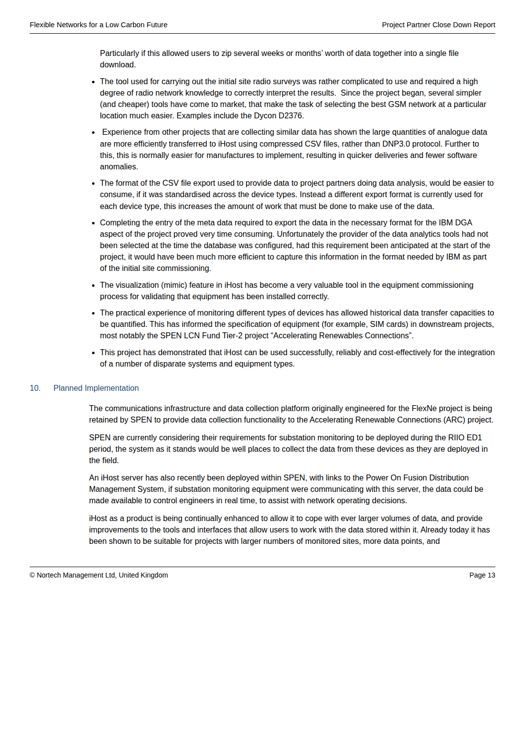Flexible Networks for a Low Carbon Future
Project Partner Close Down Report
Particularly if this allowed users to zip several weeks or months’ worth of data together into a single file download.
The tool used for carrying out the initial site radio surveys was rather complicated to use and required a high degree of radio network knowledge to correctly interpret the results. Since the project began, several simpler (and cheaper) tools have come to market, that make the task of selecting the best GSM network at a particular location much easier. Examples include the Dycon D2376.
Experience from other projects that are collecting similar data has shown the large quantities of analogue data are more efficiently transferred to iHost using compressed CSV files, rather than DNP3.0 protocol. Further to this, this is normally easier for manufactures to implement, resulting in quicker deliveries and fewer software anomalies.
The format of the CSV file export used to provide data to project partners doing data analysis, would be easier to consume, if it was standardised across the device types. Instead a different export format is currently used for each device type, this increases the amount of work that must be done to make use of the data.
Completing the entry of the meta data required to export the data in the necessary format for the IBM DGA aspect of the project proved very time consuming. Unfortunately the provider of the data analytics tools had not been selected at the time the database was configured, had this requirement been anticipated at the start of the project, it would have been much more efficient to capture this information in the format needed by IBM as part of the initial site commissioning.
The visualization (mimic) feature in iHost has become a very valuable tool in the equipment commissioning process for validating that equipment has been installed correctly.
The practical experience of monitoring different types of devices has allowed historical data transfer capacities to be quantified. This has informed the specification of equipment (for example, SIM cards) in downstream projects, most notably the SPEN LCN Fund Tier-2 project “Accelerating Renewables Connections”.
This project has demonstrated that iHost can be used successfully, reliably and cost-effectively for the integration of a number of disparate systems and equipment types.
10. Planned Implementation
The communications infrastructure and data collection platform originally engineered for the FlexNe project is being retained by SPEN to provide data collection functionality to the Accelerating Renewable Connections (ARC) project.
SPEN are currently considering their requirements for substation monitoring to be deployed during the RIIO ED1 period, the system as it stands would be well places to collect the data from these devices as they are deployed in the field.
An iHost server has also recently been deployed within SPEN, with links to the Power On Fusion Distribution Management System, if substation monitoring equipment were communicating with this server, the data could be made available to control engineers in real time, to assist with network operating decisions.
iHost as a product is being continually enhanced to allow it to cope with ever larger volumes of data, and provide improvements to the tools and interfaces that allow users to work with the data stored within it. Already today it has been shown to be suitable for projects with larger numbers of monitored sites, more data points, and
© Nortech Management Ltd, United Kingdom
Page 13